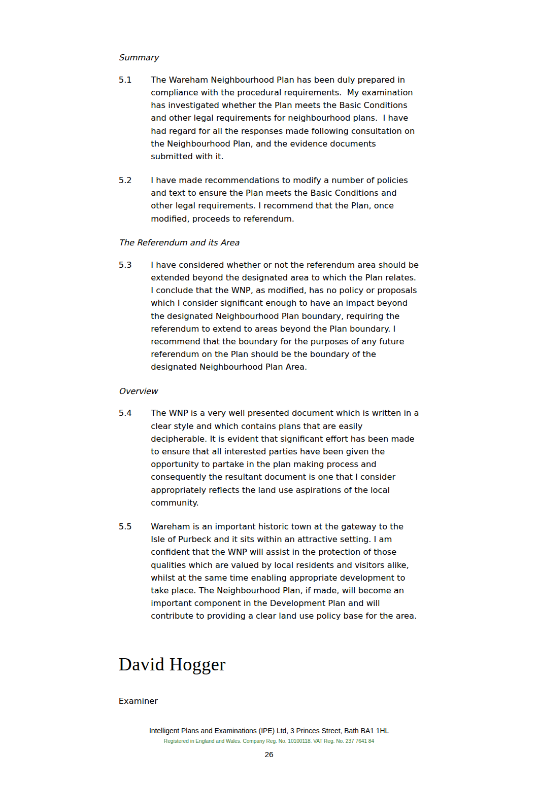Summary
5.1
The Wareham Neighbourhood Plan has been duly prepared in compliance with the procedural requirements. My examination has investigated whether the Plan meets the Basic Conditions and other legal requirements for neighbourhood plans. I have had regard for all the responses made following consultation on the Neighbourhood Plan, and the evidence documents submitted with it.
5.2
I have made recommendations to modify a number of policies and text to ensure the Plan meets the Basic Conditions and other legal requirements. I recommend that the Plan, once modified, proceeds to referendum.
The Referendum and its Area
5.3
I have considered whether or not the referendum area should be extended beyond the designated area to which the Plan relates. I conclude that the WNP, as modified, has no policy or proposals which I consider significant enough to have an impact beyond the designated Neighbourhood Plan boundary, requiring the referendum to extend to areas beyond the Plan boundary. I recommend that the boundary for the purposes of any future referendum on the Plan should be the boundary of the designated Neighbourhood Plan Area.
Overview
5.4
The WNP is a very well presented document which is written in a clear style and which contains plans that are easily decipherable. It is evident that significant effort has been made to ensure that all interested parties have been given the opportunity to partake in the plan making process and consequently the resultant document is one that I consider appropriately reflects the land use aspirations of the local community.
5.5
Wareham is an important historic town at the gateway to the Isle of Purbeck and it sits within an attractive setting. I am confident that the WNP will assist in the protection of those qualities which are valued by local residents and visitors alike, whilst at the same time enabling appropriate development to take place. The Neighbourhood Plan, if made, will become an important component in the Development Plan and will contribute to providing a clear land use policy base for the area.
David Hogger
Examiner
Intelligent Plans and Examinations (IPE) Ltd, 3 Princes Street, Bath BA1 1HL
Registered in England and Wales. Company Reg. No. 10100118. VAT Reg. No. 237 7641 84
26